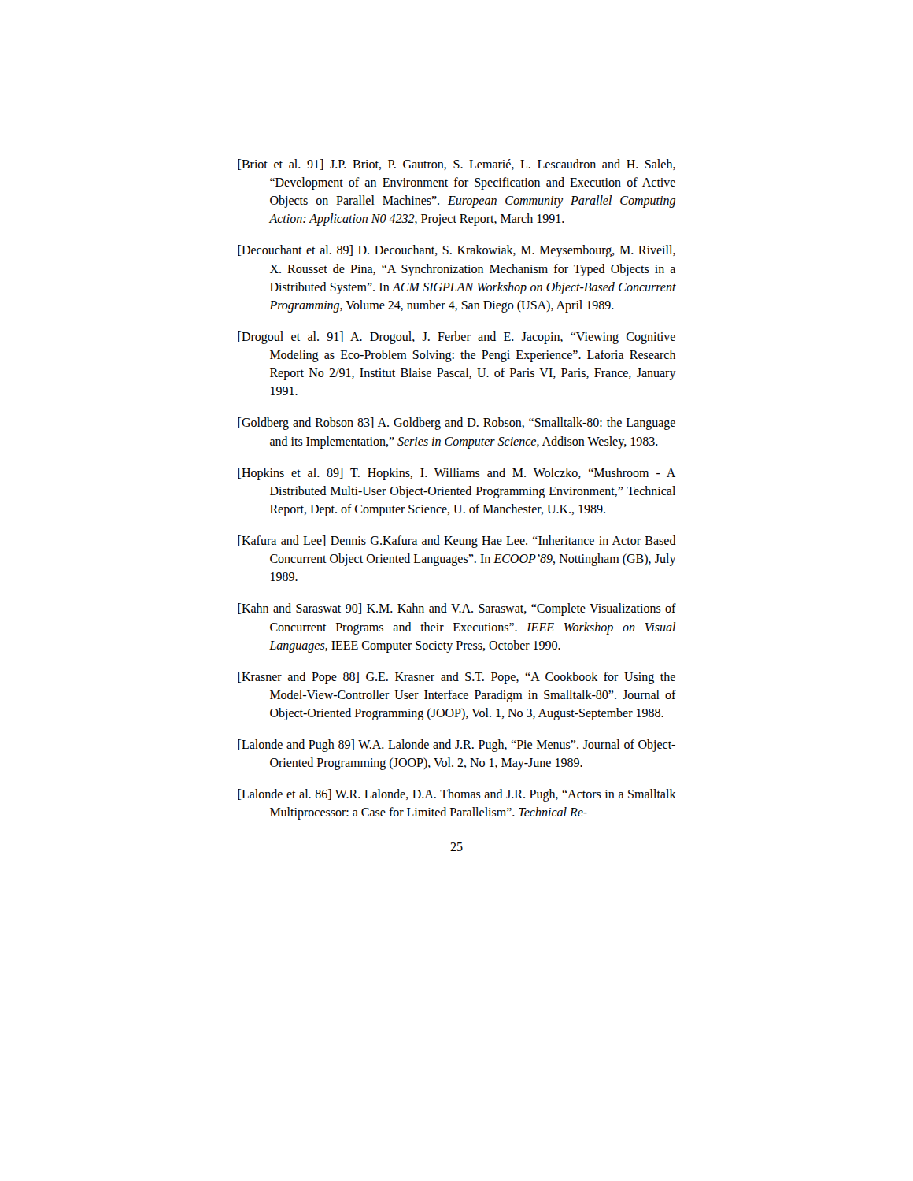[Briot et al. 91] J.P. Briot, P. Gautron, S. Lemarié, L. Lescaudron and H. Saleh, “Development of an Environment for Specification and Execution of Active Objects on Parallel Machines”. European Community Parallel Computing Action: Application N0 4232, Project Report, March 1991.
[Decouchant et al. 89] D. Decouchant, S. Krakowiak, M. Meysembourg, M. Riveill, X. Rousset de Pina, “A Synchronization Mechanism for Typed Objects in a Distributed System”. In ACM SIGPLAN Workshop on Object-Based Concurrent Programming, Volume 24, number 4, San Diego (USA), April 1989.
[Drogoul et al. 91] A. Drogoul, J. Ferber and E. Jacopin, “Viewing Cognitive Modeling as Eco-Problem Solving: the Pengi Experience”. Laforia Research Report No 2/91, Institut Blaise Pascal, U. of Paris VI, Paris, France, January 1991.
[Goldberg and Robson 83] A. Goldberg and D. Robson, “Smalltalk-80: the Language and its Implementation,” Series in Computer Science, Addison Wesley, 1983.
[Hopkins et al. 89] T. Hopkins, I. Williams and M. Wolczko, “Mushroom - A Distributed Multi-User Object-Oriented Programming Environment,” Technical Report, Dept. of Computer Science, U. of Manchester, U.K., 1989.
[Kafura and Lee] Dennis G.Kafura and Keung Hae Lee. “Inheritance in Actor Based Concurrent Object Oriented Languages”. In ECOOP’89, Nottingham (GB), July 1989.
[Kahn and Saraswat 90] K.M. Kahn and V.A. Saraswat, “Complete Visualizations of Concurrent Programs and their Executions”. IEEE Workshop on Visual Languages, IEEE Computer Society Press, October 1990.
[Krasner and Pope 88] G.E. Krasner and S.T. Pope, “A Cookbook for Using the Model-View-Controller User Interface Paradigm in Smalltalk-80”. Journal of Object-Oriented Programming (JOOP), Vol. 1, No 3, August-September 1988.
[Lalonde and Pugh 89] W.A. Lalonde and J.R. Pugh, “Pie Menus”. Journal of Object-Oriented Programming (JOOP), Vol. 2, No 1, May-June 1989.
[Lalonde et al. 86] W.R. Lalonde, D.A. Thomas and J.R. Pugh, “Actors in a Smalltalk Multiprocessor: a Case for Limited Parallelism”. Technical Re-
25